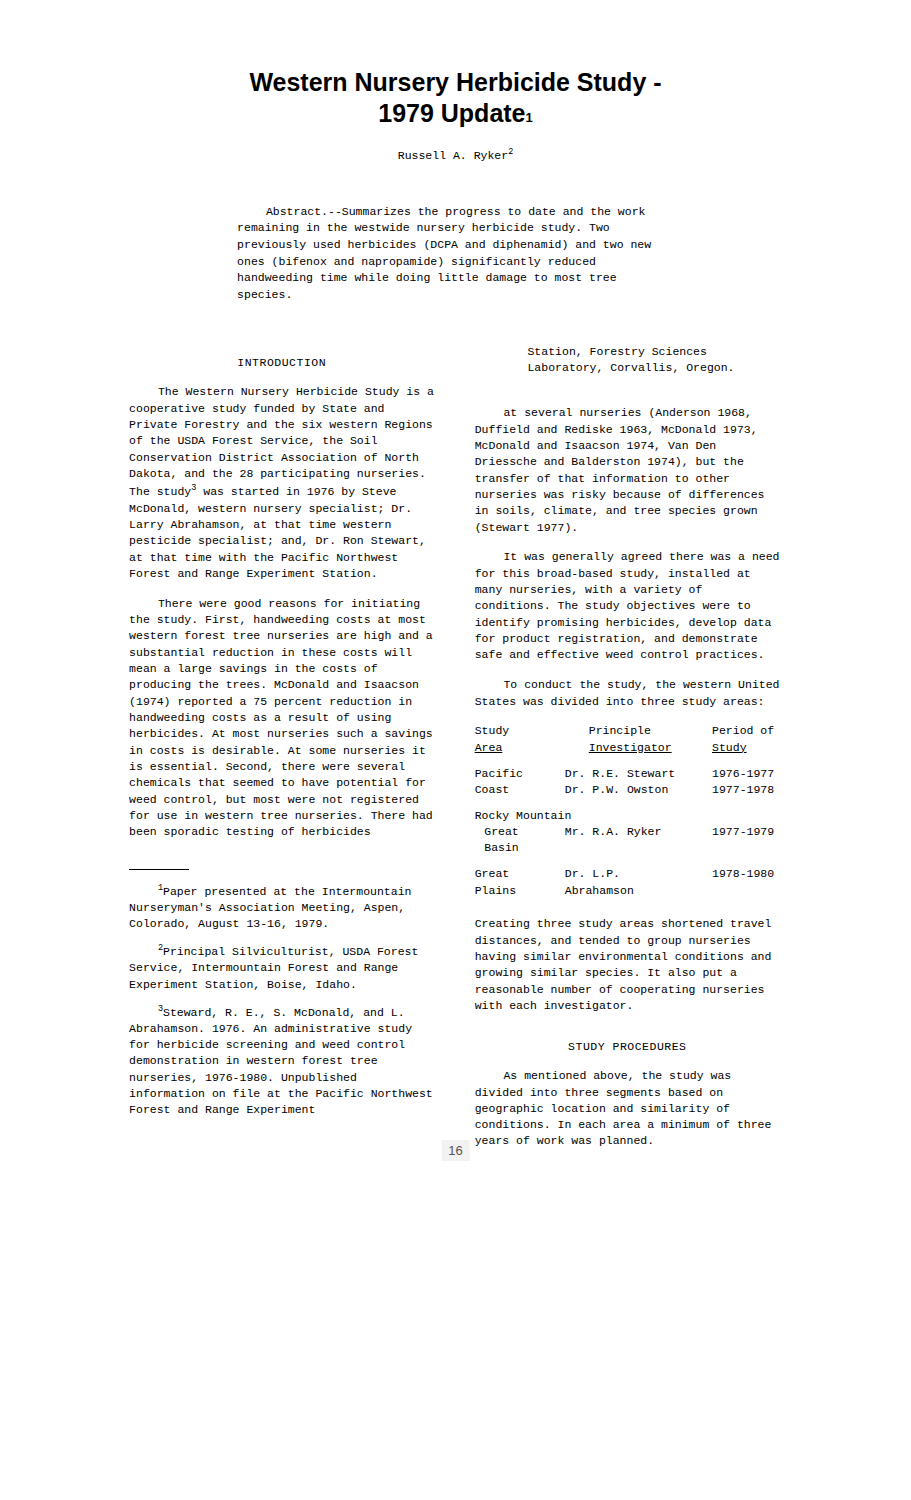Western Nursery Herbicide Study -
1979 Update1
Russell A. Ryker2
Abstract.--Summarizes the progress to date and the work remaining in the westwide nursery herbicide study. Two previously used herbicides (DCPA and diphenamid) and two new ones (bifenox and napropamide) significantly reduced handweeding time while doing little damage to most tree species.
INTRODUCTION
The Western Nursery Herbicide Study is a cooperative study funded by State and Private Forestry and the six western Regions of the USDA Forest Service, the Soil Conservation District Association of North Dakota, and the 28 participating nurseries. The study3 was started in 1976 by Steve McDonald, western nursery specialist; Dr. Larry Abrahamson, at that time western pesticide specialist; and, Dr. Ron Stewart, at that time with the Pacific Northwest Forest and Range Experiment Station.
There were good reasons for initiating the study. First, handweeding costs at most western forest tree nurseries are high and a substantial reduction in these costs will mean a large savings in the costs of producing the trees. McDonald and Isaacson (1974) reported a 75 percent reduction in handweeding costs as a result of using herbicides. At most nurseries such a savings in costs is desirable. At some nurseries it is essential. Second, there were several chemicals that seemed to have potential for weed control, but most were not registered for use in western tree nurseries. There had been sporadic testing of herbicides
1Paper presented at the Intermountain Nurseryman's Association Meeting, Aspen, Colorado, August 13-16, 1979.
2Principal Silviculturist, USDA Forest Service, Intermountain Forest and Range Experiment Station, Boise, Idaho.
3Steward, R. E., S. McDonald, and L. Abrahamson. 1976. An administrative study for herbicide screening and weed control demonstration in western forest tree nurseries, 1976-1980. Unpublished information on file at the Pacific Northwest Forest and Range Experiment
Station, Forestry Sciences Laboratory, Corvallis, Oregon.
at several nurseries (Anderson 1968, Duffield and Rediske 1963, McDonald 1973, McDonald and Isaacson 1974, Van Den Driessche and Balderston 1974), but the transfer of that information to other nurseries was risky because of differences in soils, climate, and tree species grown (Stewart 1977).
It was generally agreed there was a need for this broad-based study, installed at many nurseries, with a variety of conditions. The study objectives were to identify promising herbicides, develop data for product registration, and demonstrate safe and effective weed control practices.
To conduct the study, the western United States was divided into three study areas:
| Study Area | Principle Investigator | Period of Study |
| --- | --- | --- |
| Pacific Coast | Dr. R.E. Stewart Dr. P.W. Owston | 1976-1977 1977-1978 |
| Rocky Mountain |
| Great Basin | Mr. R.A. Ryker | 1977-1979 |
| Great Plains | Dr. L.P. Abrahamson | 1978-1980 |
Creating three study areas shortened travel distances, and tended to group nurseries having similar environmental conditions and growing similar species. It also put a reasonable number of cooperating nurseries with each investigator.
STUDY PROCEDURES
As mentioned above, the study was divided into three segments based on geographic location and similarity of conditions. In each area a minimum of three years of work was planned.
16